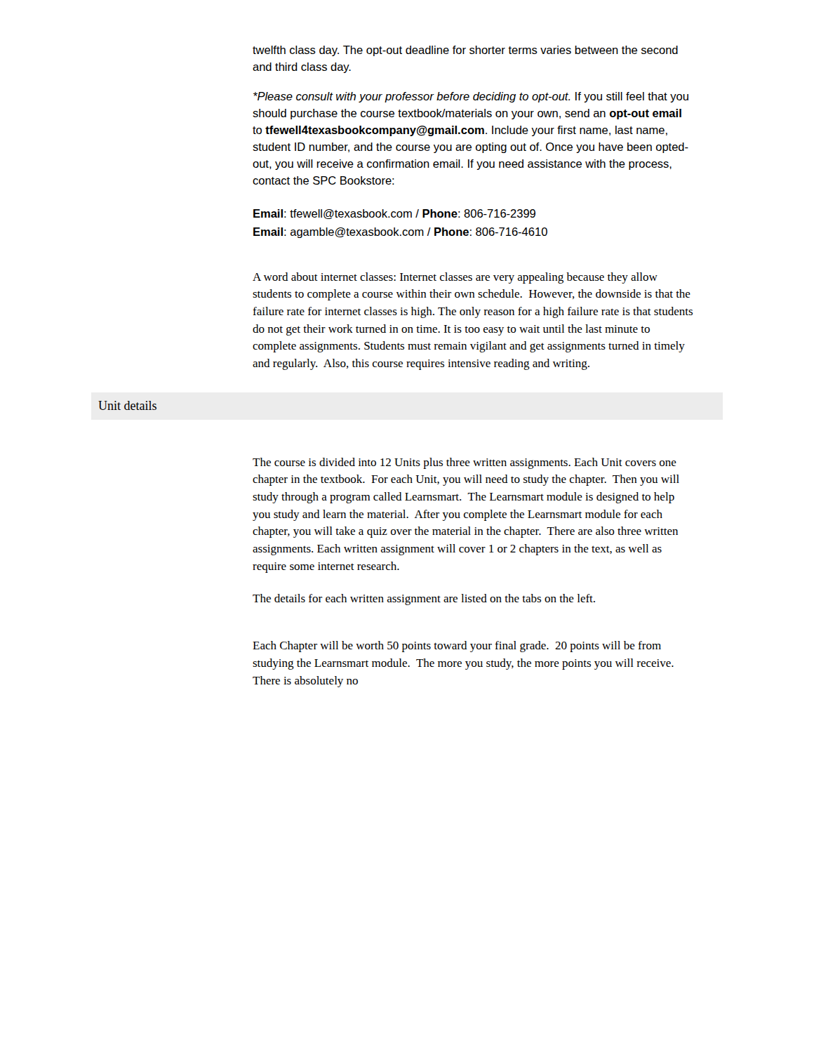twelfth class day. The opt-out deadline for shorter terms varies between the second and third class day.
*Please consult with your professor before deciding to opt-out. If you still feel that you should purchase the course textbook/materials on your own, send an opt-out email to tfewell4texasbookcompany@gmail.com. Include your first name, last name, student ID number, and the course you are opting out of. Once you have been opted-out, you will receive a confirmation email. If you need assistance with the process, contact the SPC Bookstore:
Email: tfewell@texasbook.com / Phone: 806-716-2399
Email: agamble@texasbook.com / Phone: 806-716-4610
A word about internet classes: Internet classes are very appealing because they allow students to complete a course within their own schedule. However, the downside is that the failure rate for internet classes is high. The only reason for a high failure rate is that students do not get their work turned in on time. It is too easy to wait until the last minute to complete assignments. Students must remain vigilant and get assignments turned in timely and regularly. Also, this course requires intensive reading and writing.
Unit details
The course is divided into 12 Units plus three written assignments. Each Unit covers one chapter in the textbook. For each Unit, you will need to study the chapter. Then you will study through a program called Learnsmart. The Learnsmart module is designed to help you study and learn the material. After you complete the Learnsmart module for each chapter, you will take a quiz over the material in the chapter. There are also three written assignments. Each written assignment will cover 1 or 2 chapters in the text, as well as require some internet research.
The details for each written assignment are listed on the tabs on the left.
Each Chapter will be worth 50 points toward your final grade. 20 points will be from studying the Learnsmart module. The more you study, the more points you will receive. There is absolutely no